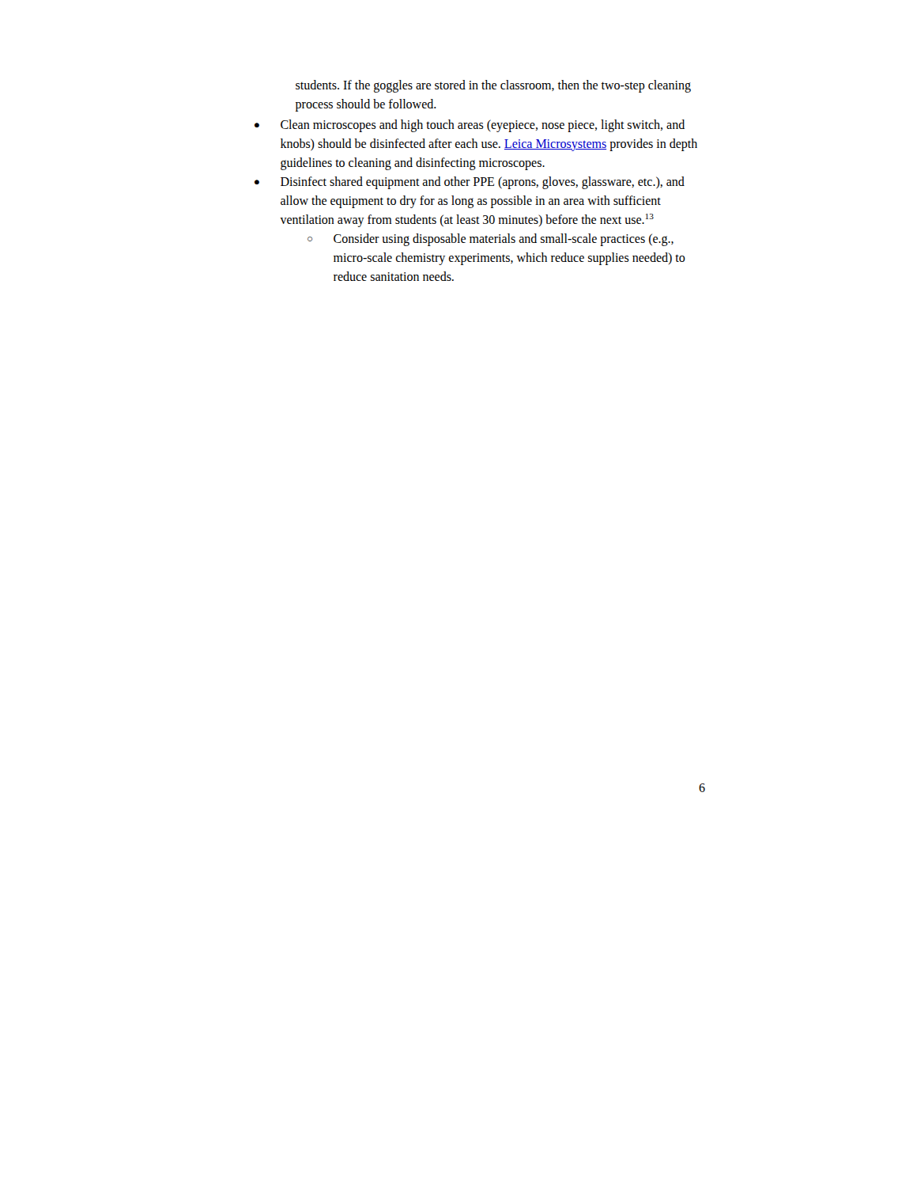students. If the goggles are stored in the classroom, then the two-step cleaning process should be followed.
Clean microscopes and high touch areas (eyepiece, nose piece, light switch, and knobs) should be disinfected after each use. Leica Microsystems provides in depth guidelines to cleaning and disinfecting microscopes.
Disinfect shared equipment and other PPE (aprons, gloves, glassware, etc.), and allow the equipment to dry for as long as possible in an area with sufficient ventilation away from students (at least 30 minutes) before the next use.13
Consider using disposable materials and small-scale practices (e.g., micro-scale chemistry experiments, which reduce supplies needed) to reduce sanitation needs.
6